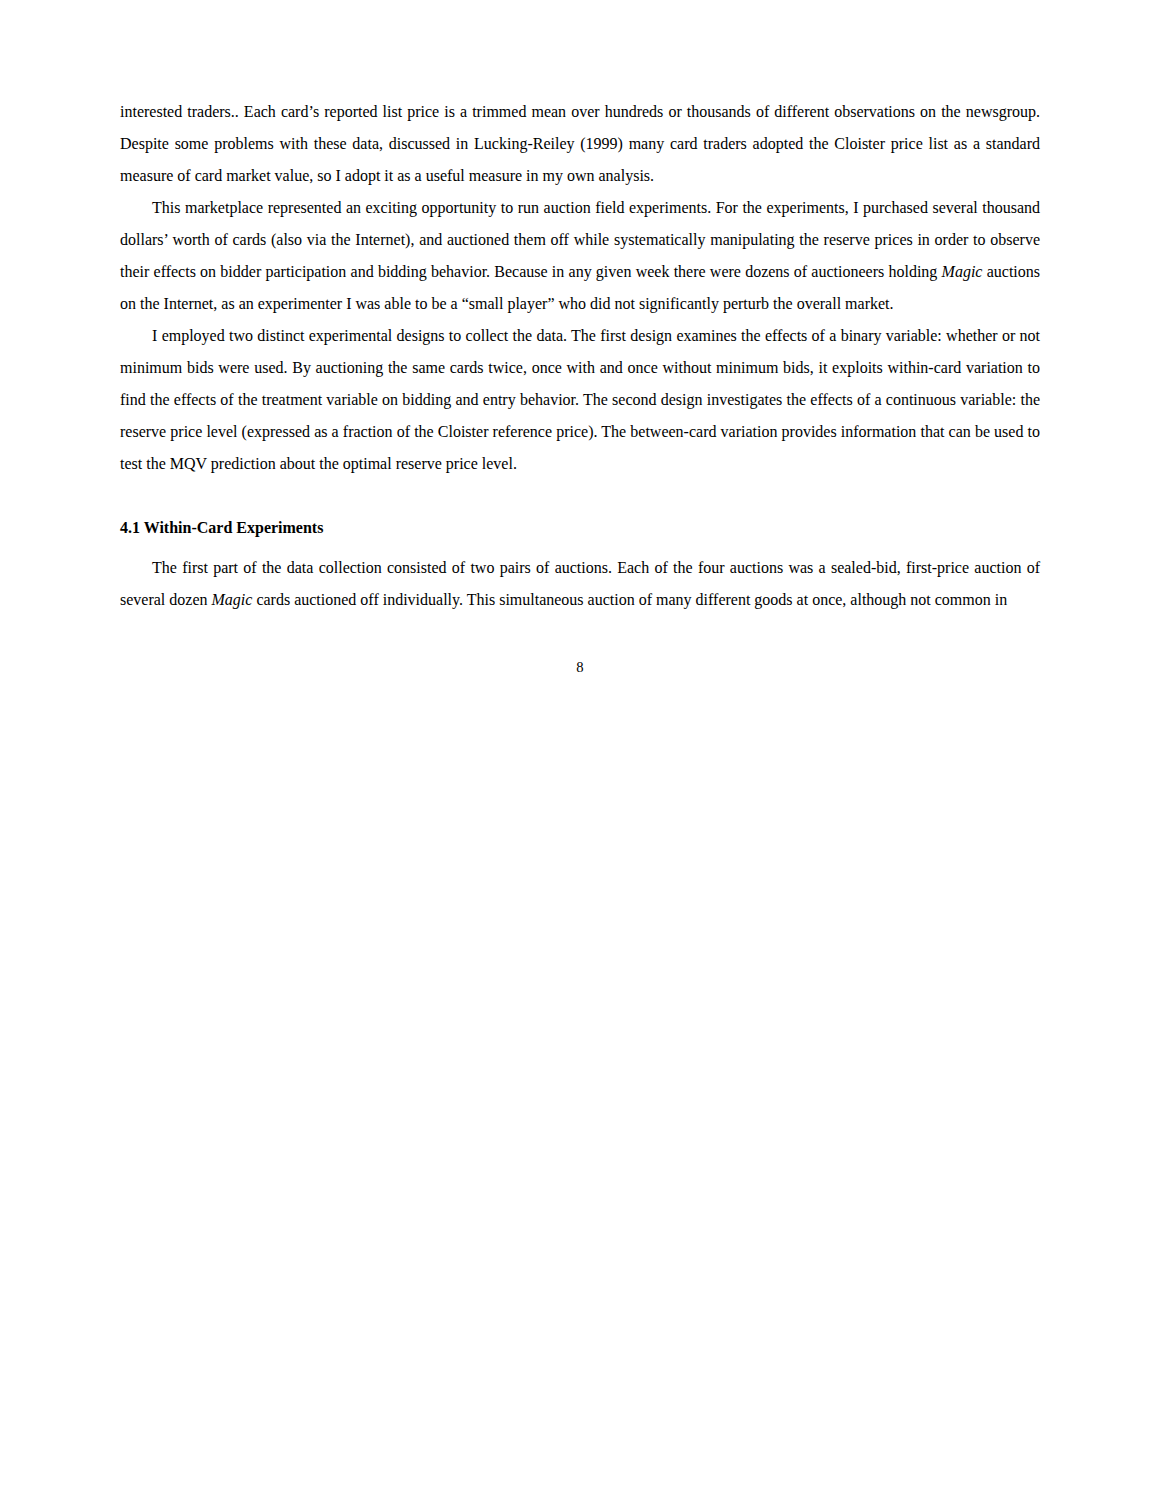interested traders.. Each card’s reported list price is a trimmed mean over hundreds or thousands of different observations on the newsgroup. Despite some problems with these data, discussed in Lucking-Reiley (1999) many card traders adopted the Cloister price list as a standard measure of card market value, so I adopt it as a useful measure in my own analysis.
This marketplace represented an exciting opportunity to run auction field experiments. For the experiments, I purchased several thousand dollars’ worth of cards (also via the Internet), and auctioned them off while systematically manipulating the reserve prices in order to observe their effects on bidder participation and bidding behavior. Because in any given week there were dozens of auctioneers holding Magic auctions on the Internet, as an experimenter I was able to be a “small player” who did not significantly perturb the overall market.
I employed two distinct experimental designs to collect the data. The first design examines the effects of a binary variable: whether or not minimum bids were used. By auctioning the same cards twice, once with and once without minimum bids, it exploits within-card variation to find the effects of the treatment variable on bidding and entry behavior. The second design investigates the effects of a continuous variable: the reserve price level (expressed as a fraction of the Cloister reference price). The between-card variation provides information that can be used to test the MQV prediction about the optimal reserve price level.
4.1 Within-Card Experiments
The first part of the data collection consisted of two pairs of auctions. Each of the four auctions was a sealed-bid, first-price auction of several dozen Magic cards auctioned off individually. This simultaneous auction of many different goods at once, although not common in
8